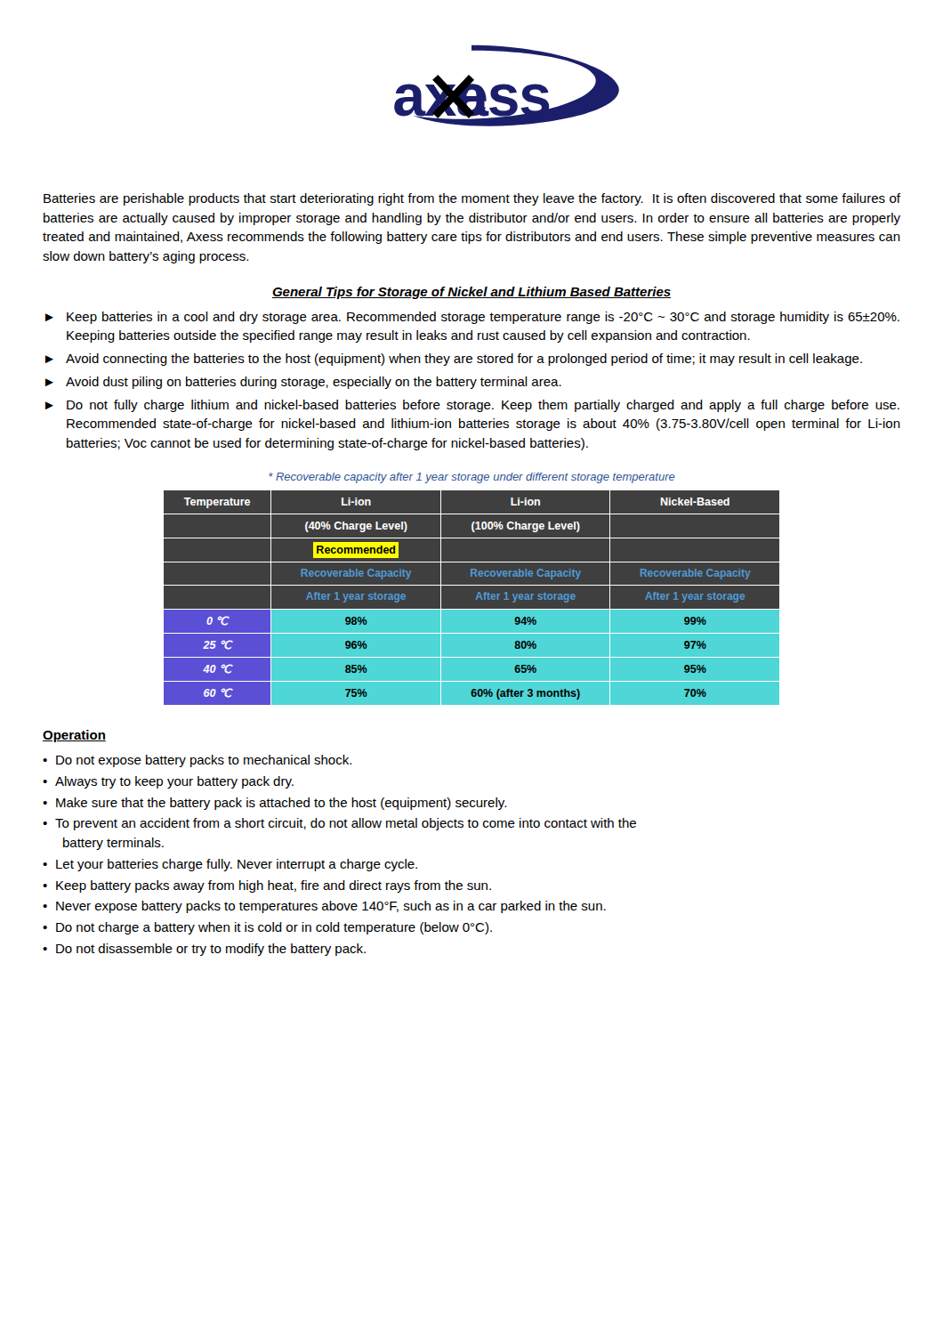a axess
Batteries are perishable products that start deteriorating right from the moment they leave the factory. It is often discovered that some failures of batteries are actually caused by improper storage and handling by the distributor and/or end users. In order to ensure all batteries are properly treated and maintained, Axess recommends the following battery care tips for distributors and end users. These simple preventive measures can slow down battery’s aging process.
General Tips for Storage of Nickel and Lithium Based Batteries
Keep batteries in a cool and dry storage area. Recommended storage temperature range is -20°C ~ 30°C and storage humidity is 65±20%. Keeping batteries outside the specified range may result in leaks and rust caused by cell expansion and contraction.
Avoid connecting the batteries to the host (equipment) when they are stored for a prolonged period of time; it may result in cell leakage.
Avoid dust piling on batteries during storage, especially on the battery terminal area.
Do not fully charge lithium and nickel-based batteries before storage. Keep them partially charged and apply a full charge before use. Recommended state-of-charge for nickel-based and lithium-ion batteries storage is about 40% (3.75-3.80V/cell open terminal for Li-ion batteries; Voc cannot be used for determining state-of-charge for nickel-based batteries).
* Recoverable capacity after 1 year storage under different storage temperature
| Temperature | Li-ion | Li-ion | Nickel-Based |
| --- | --- | --- | --- |
| | (40% Charge Level) | (100% Charge Level) | |
| | Recommended | | |
| | Recoverable Capacity | Recoverable Capacity | Recoverable Capacity |
| | After 1 year storage | After 1 year storage | After 1 year storage |
| 0 ℃ | 98% | 94% | 99% |
| 25 ℃ | 96% | 80% | 97% |
| 40 ℃ | 85% | 65% | 95% |
| 60 ℃ | 75% | 60% (after 3 months) | 70% |
Operation
Do not expose battery packs to mechanical shock.
Always try to keep your battery pack dry.
Make sure that the battery pack is attached to the host (equipment) securely.
To prevent an accident from a short circuit, do not allow metal objects to come into contact with the battery terminals.
Let your batteries charge fully. Never interrupt a charge cycle.
Keep battery packs away from high heat, fire and direct rays from the sun.
Never expose battery packs to temperatures above 140°F, such as in a car parked in the sun.
Do not charge a battery when it is cold or in cold temperature (below 0°C).
Do not disassemble or try to modify the battery pack.